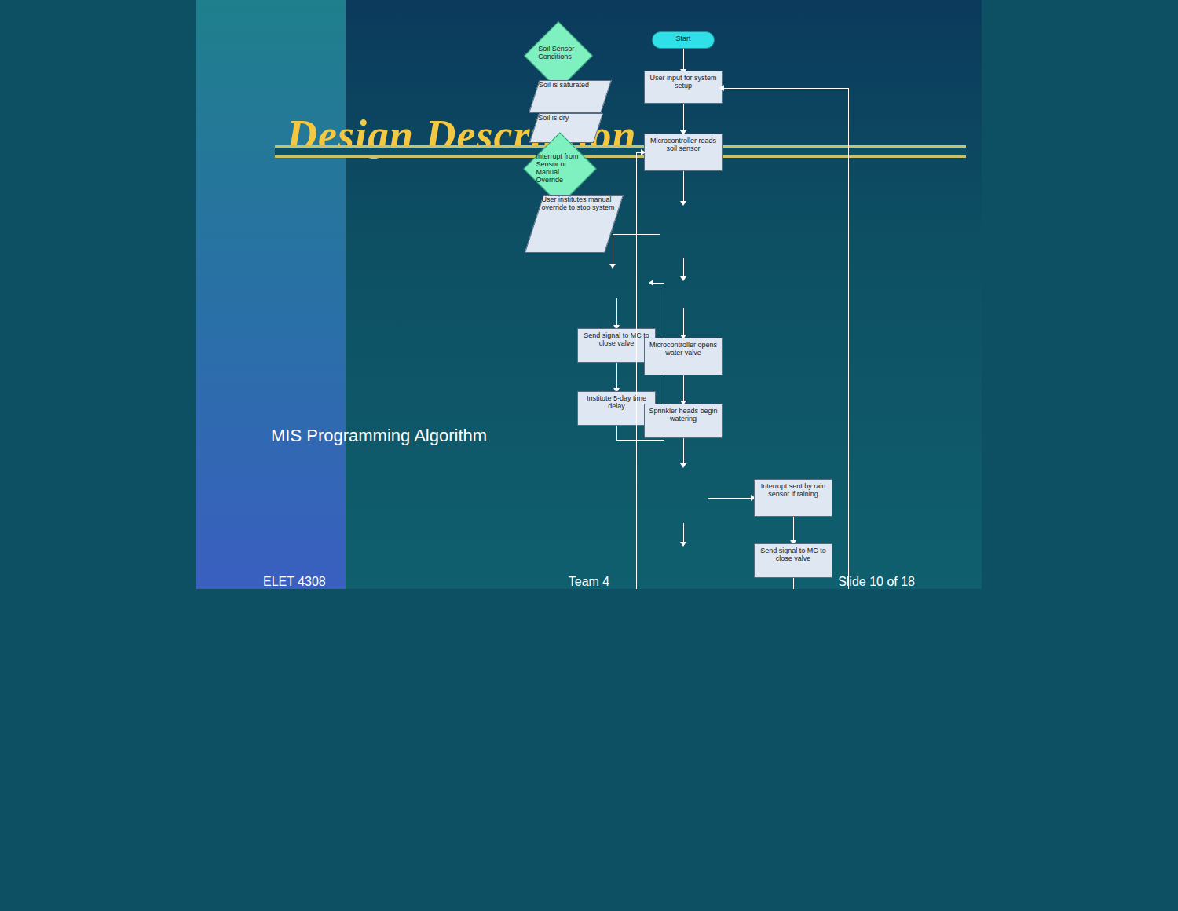Design Description
MIS Programming Algorithm
Start
User input for system setup
Microcontroller reads soil sensor
Soil Sensor Conditions
Soil is saturated
Send signal to MC to close valve
Institute 5-day time delay
Soil is dry
Microcontroller opens water valve
Sprinkler heads begin watering
Interrupt from Sensor or Manual Override
Interrupt sent by rain sensor if raining
Send signal to MC to close valve
Institute 1 hour delay
User institutes manual override to stop system
ELET 4308 Team 4 Slide 10 of 18